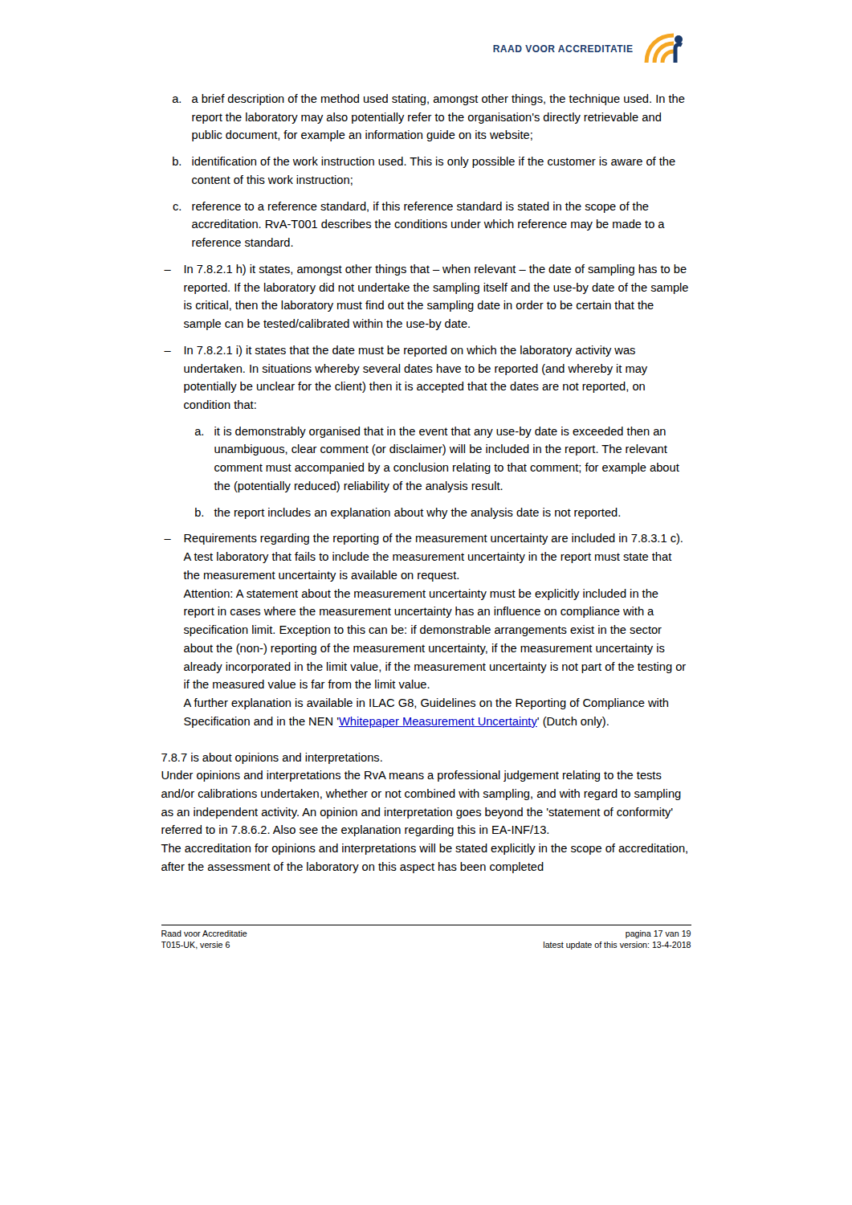RAAD VOOR ACCREDITATIE
a brief description of the method used stating, amongst other things, the technique used. In the report the laboratory may also potentially refer to the organisation's directly retrievable and public document, for example an information guide on its website;
identification of the work instruction used. This is only possible if the customer is aware of the content of this work instruction;
reference to a reference standard, if this reference standard is stated in the scope of the accreditation. RvA-T001 describes the conditions under which reference may be made to a reference standard.
In 7.8.2.1 h) it states, amongst other things that – when relevant – the date of sampling has to be reported. If the laboratory did not undertake the sampling itself and the use-by date of the sample is critical, then the laboratory must find out the sampling date in order to be certain that the sample can be tested/calibrated within the use-by date.
In 7.8.2.1 i) it states that the date must be reported on which the laboratory activity was undertaken. In situations whereby several dates have to be reported (and whereby it may potentially be unclear for the client) then it is accepted that the dates are not reported, on condition that:
it is demonstrably organised that in the event that any use-by date is exceeded then an unambiguous, clear comment (or disclaimer) will be included in the report. The relevant comment must accompanied by a conclusion relating to that comment; for example about the (potentially reduced) reliability of the analysis result.
the report includes an explanation about why the analysis date is not reported.
Requirements regarding the reporting of the measurement uncertainty are included in 7.8.3.1 c).
A test laboratory that fails to include the measurement uncertainty in the report must state that the measurement uncertainty is available on request.
Attention: A statement about the measurement uncertainty must be explicitly included in the report in cases where the measurement uncertainty has an influence on compliance with a specification limit. Exception to this can be: if demonstrable arrangements exist in the sector about the (non-) reporting of the measurement uncertainty, if the measurement uncertainty is already incorporated in the limit value, if the measurement uncertainty is not part of the testing or if the measured value is far from the limit value.
A further explanation is available in ILAC G8, Guidelines on the Reporting of Compliance with Specification and in the NEN 'Whitepaper Measurement Uncertainty' (Dutch only).
7.8.7 is about opinions and interpretations.
Under opinions and interpretations the RvA means a professional judgement relating to the tests and/or calibrations undertaken, whether or not combined with sampling, and with regard to sampling as an independent activity. An opinion and interpretation goes beyond the 'statement of conformity' referred to in 7.8.6.2. Also see the explanation regarding this in EA-INF/13.
The accreditation for opinions and interpretations will be stated explicitly in the scope of accreditation, after the assessment of the laboratory on this aspect has been completed
Raad voor Accreditatie
T015-UK, versie 6
pagina 17 van 19
latest update of this version: 13-4-2018